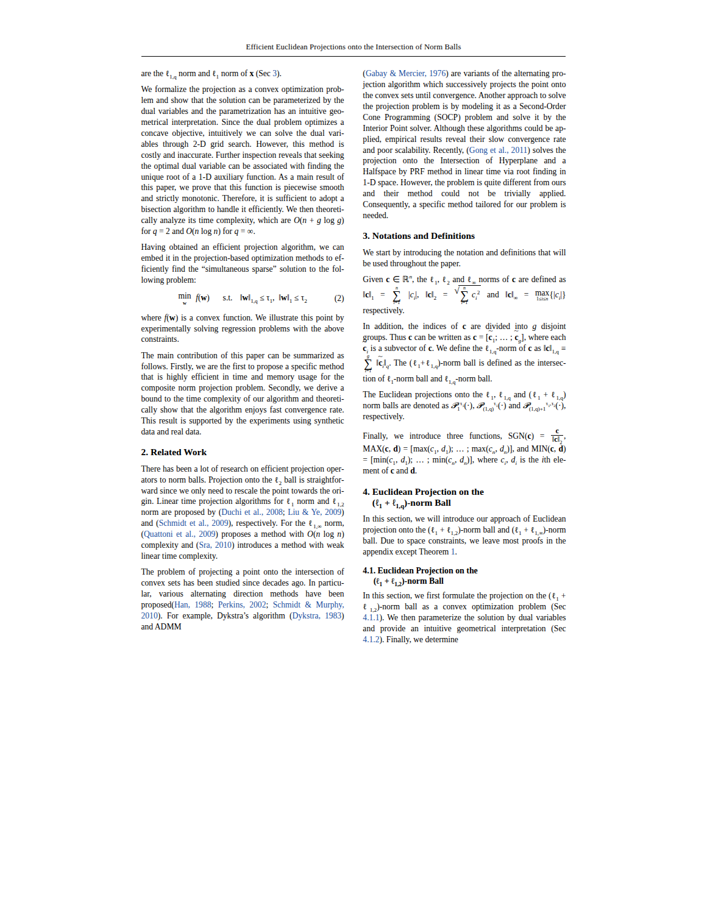Efficient Euclidean Projections onto the Intersection of Norm Balls
are the ℓ1,q norm and ℓ1 norm of x (Sec 3).
We formalize the projection as a convex optimization problem and show that the solution can be parameterized by the dual variables and the parametrization has an intuitive geometrical interpretation. Since the dual problem optimizes a concave objective, intuitively we can solve the dual variables through 2-D grid search. However, this method is costly and inaccurate. Further inspection reveals that seeking the optimal dual variable can be associated with finding the unique root of a 1-D auxiliary function. As a main result of this paper, we prove that this function is piecewise smooth and strictly monotonic. Therefore, it is sufficient to adopt a bisection algorithm to handle it efficiently. We then theoretically analyze its time complexity, which are O(n + g log g) for q = 2 and O(n log n) for q = ∞.
Having obtained an efficient projection algorithm, we can embed it in the projection-based optimization methods to efficiently find the “simultaneous sparse” solution to the following problem:
min w f(w)s.t.‖w‖1,q ≤ τ1, ‖w‖1 ≤ τ2 (2)
where f(w) is a convex function. We illustrate this point by experimentally solving regression problems with the above constraints.
The main contribution of this paper can be summarized as follows. Firstly, we are the first to propose a specific method that is highly efficient in time and memory usage for the composite norm projection problem. Secondly, we derive a bound to the time complexity of our algorithm and theoretically show that the algorithm enjoys fast convergence rate. This result is supported by the experiments using synthetic data and real data.
2. Related Work
There has been a lot of research on efficient projection operators to norm balls. Projection onto the ℓ2 ball is straightforward since we only need to rescale the point towards the origin. Linear time projection algorithms for ℓ1 norm and ℓ1,2 norm are proposed by (Duchi et al., 2008; Liu & Ye, 2009) and (Schmidt et al., 2009), respectively. For the ℓ1,∞ norm, (Quattoni et al., 2009) proposes a method with O(n log n) complexity and (Sra, 2010) introduces a method with weak linear time complexity.
The problem of projecting a point onto the intersection of convex sets has been studied since decades ago. In particular, various alternating direction methods have been proposed(Han, 1988; Perkins, 2002; Schmidt & Murphy, 2010). For example, Dykstra’s algorithm (Dykstra, 1983) and ADMM
(Gabay & Mercier, 1976) are variants of the alternating projection algorithm which successively projects the point onto the convex sets until convergence. Another approach to solve the projection problem is by modeling it as a Second-Order Cone Programming (SOCP) problem and solve it by the Interior Point solver. Although these algorithms could be applied, empirical results reveal their slow convergence rate and poor scalability. Recently, (Gong et al., 2011) solves the projection onto the Intersection of Hyperplane and a Halfspace by PRF method in linear time via root finding in 1-D space. However, the problem is quite different from ours and their method could not be trivially applied. Consequently, a specific method tailored for our problem is needed.
3. Notations and Definitions
We start by introducing the notation and definitions that will be used throughout the paper.
Given c ∈ ℝn, the ℓ1, ℓ2 and ℓ∞ norms of c are defined as ‖c‖1 = n∑i=1 |ci|, ‖c‖2 = n∑i=1 ci2 and ‖c‖∞ = max 1≤i≤n{|ci|} respectively.
In addition, the indices of c are divided into g disjoint groups. Thus c can be written as c = [c1; … ; cg], where each ci is a subvector of c. We define the ℓ1,q-norm of c as ‖c‖1,q ≡ g∑i=1 ‖ci‖q. The (ℓ1+ℓ1,q)-norm ball is defined as the intersection of ℓ1-norm ball and ℓ1,q-norm ball.
The Euclidean projections onto the ℓ1, ℓ1,q and (ℓ1 + ℓ1,q) norm balls are denoted as 𝓟1τ1(·), 𝓟(1,q)τ1(·) and 𝓟(1,q)+1τ1,τ2(·), respectively.
Finally, we introduce three functions, SGN(c) = c‖c‖2, MAX(c, d) = [max(c1, d1); … ; max(cn, dn)], and MIN(c, d) = [min(c1, d1); … ; min(cn, dn)], where ci, di is the ith element of c and d.
4. Euclidean Projection on the
(ℓ1 + ℓ1,q)-norm Ball
In this section, we will introduce our approach of Euclidean projection onto the (ℓ1 + ℓ1,2)-norm ball and (ℓ1 + ℓ1,∞)-norm ball. Due to space constraints, we leave most proofs in the appendix except Theorem 1.
4.1. Euclidean Projection on the
(ℓ1 + ℓ1,2)-norm Ball
In this section, we first formulate the projection on the (ℓ1 + ℓ1,2)-norm ball as a convex optimization problem (Sec 4.1.1). We then parameterize the solution by dual variables and provide an intuitive geometrical interpretation (Sec 4.1.2). Finally, we determine